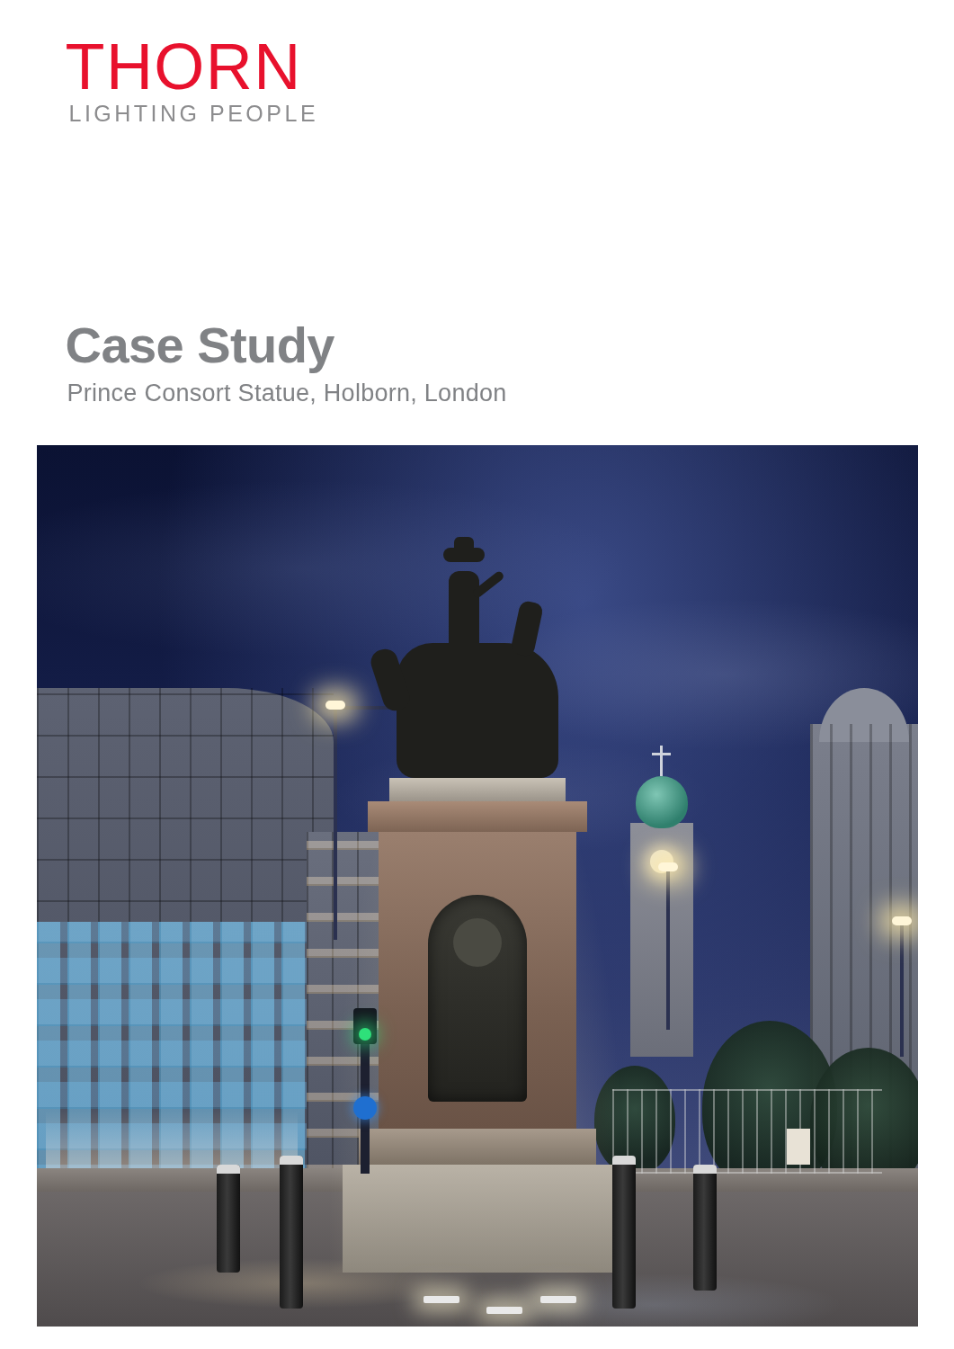THORN
Lighting People
Case Study
Prince Consort Statue, Holborn, London